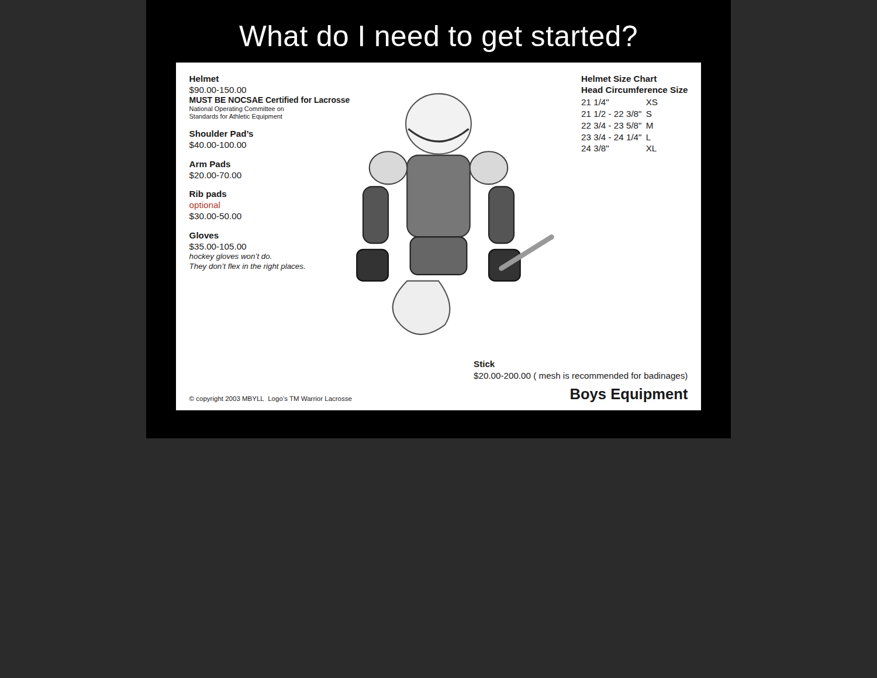What do I need to get started?
Helmet $90.00-150.00 MUST BE NOCSAE Certified for Lacrosse National Operating Committee on
Standards for Athletic Equipment
Shoulder Pad’s $40.00-100.00
Arm Pads $20.00-70.00
Rib pads optional $30.00-50.00
Gloves $35.00-105.00 hockey gloves won’t do. They don’t flex in the right places.
Helmet Size Chart
Head Circumference Size
| 21 1/4" | XS |
| 21 1/2 - 22 3/8" | S |
| 22 3/4 - 23 5/8" | M |
| 23 3/4 - 24 1/4" | L |
| 24 3/8" | XL |
Stick $20.00-200.00 ( mesh is recommended for badinages)
© copyright 2003 MBYLL Logo’s TM Warrior Lacrosse
Boys Equipment